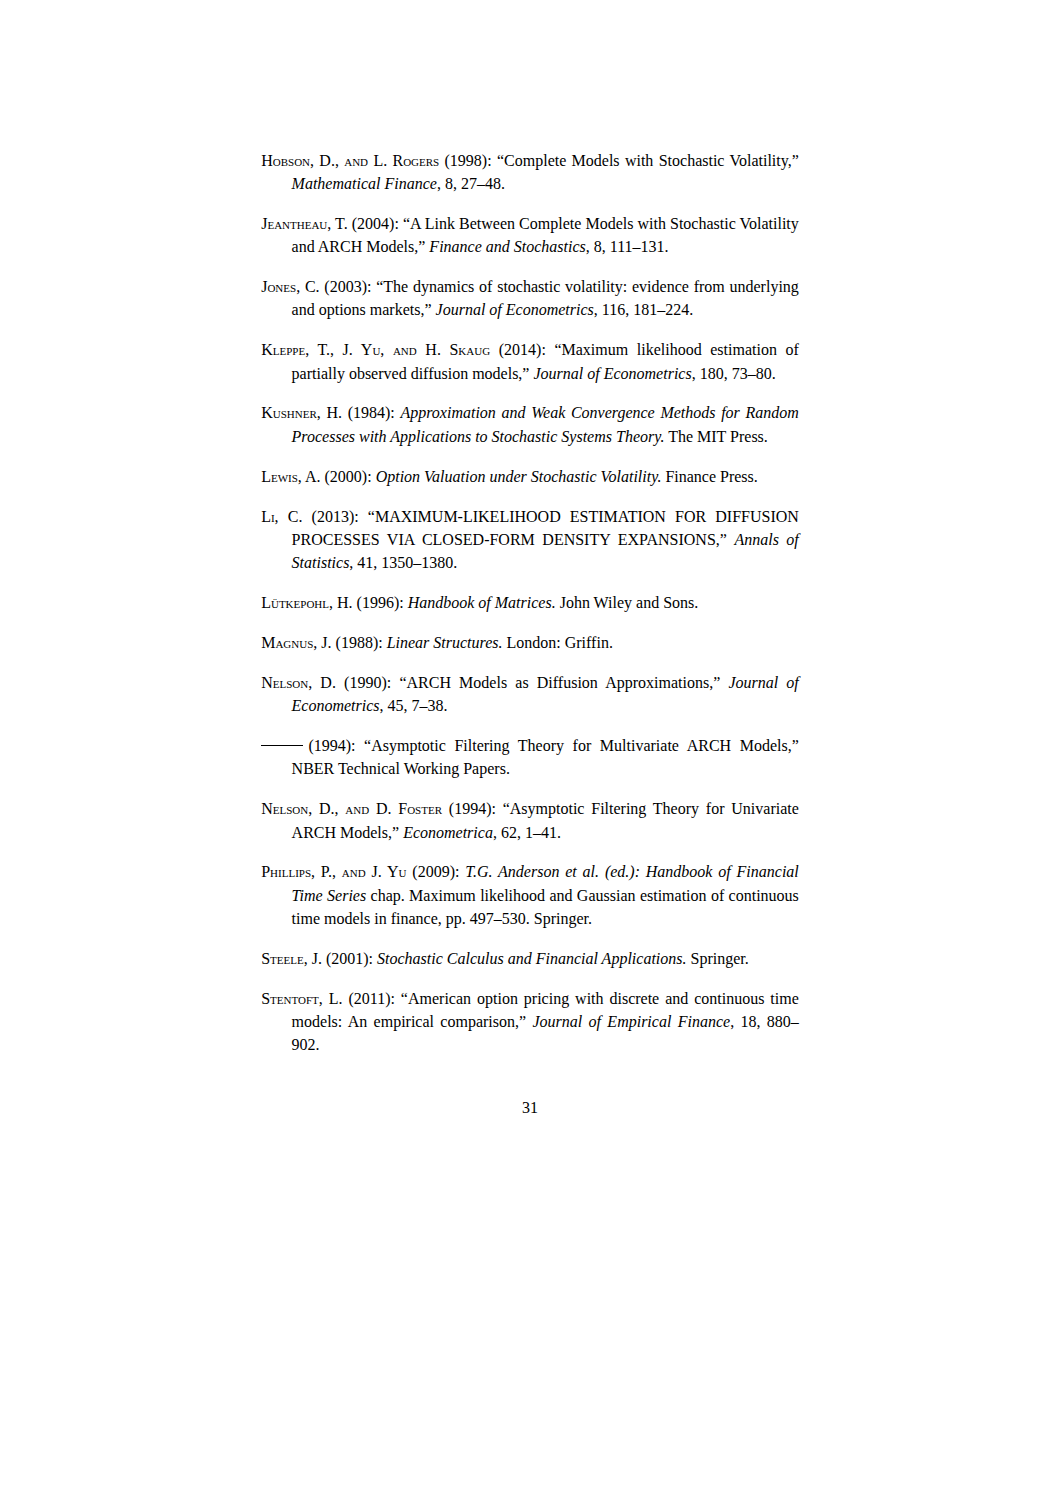Hobson, D., and L. Rogers (1998): “Complete Models with Stochastic Volatility,” Mathematical Finance, 8, 27–48.
Jeantheau, T. (2004): “A Link Between Complete Models with Stochastic Volatility and ARCH Models,” Finance and Stochastics, 8, 111–131.
Jones, C. (2003): “The dynamics of stochastic volatility: evidence from underlying and options markets,” Journal of Econometrics, 116, 181–224.
Kleppe, T., J. Yu, and H. Skaug (2014): “Maximum likelihood estimation of partially observed diffusion models,” Journal of Econometrics, 180, 73–80.
Kushner, H. (1984): Approximation and Weak Convergence Methods for Random Processes with Applications to Stochastic Systems Theory. The MIT Press.
Lewis, A. (2000): Option Valuation under Stochastic Volatility. Finance Press.
Li, C. (2013): “MAXIMUM-LIKELIHOOD ESTIMATION FOR DIFFUSION PROCESSES VIA CLOSED-FORM DENSITY EXPANSIONS,” Annals of Statistics, 41, 1350–1380.
Lütkepohl, H. (1996): Handbook of Matrices. John Wiley and Sons.
Magnus, J. (1988): Linear Structures. London: Griffin.
Nelson, D. (1990): “ARCH Models as Diffusion Approximations,” Journal of Econometrics, 45, 7–38.
(1994): “Asymptotic Filtering Theory for Multivariate ARCH Models,” NBER Technical Working Papers.
Nelson, D., and D. Foster (1994): “Asymptotic Filtering Theory for Univariate ARCH Models,” Econometrica, 62, 1–41.
Phillips, P., and J. Yu (2009): T.G. Anderson et al. (ed.): Handbook of Financial Time Series chap. Maximum likelihood and Gaussian estimation of continuous time models in finance, pp. 497–530. Springer.
Steele, J. (2001): Stochastic Calculus and Financial Applications. Springer.
Stentoft, L. (2011): “American option pricing with discrete and continuous time models: An empirical comparison,” Journal of Empirical Finance, 18, 880–902.
31